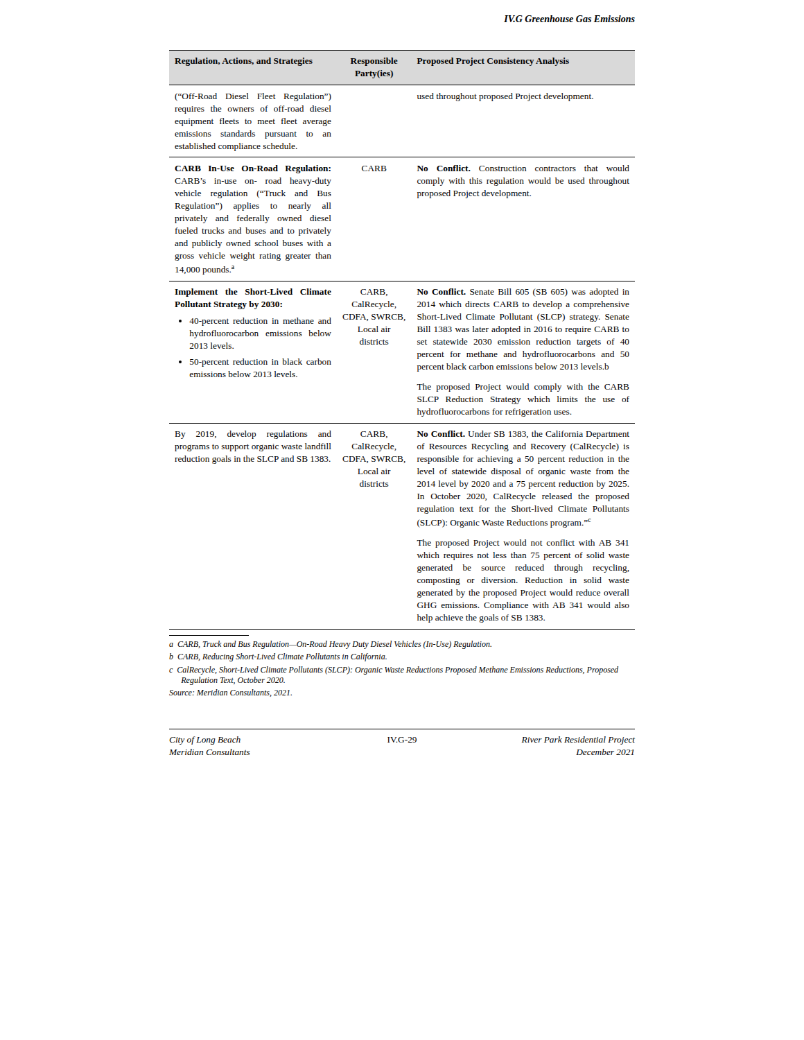IV.G Greenhouse Gas Emissions
| Regulation, Actions, and Strategies | Responsible Party(ies) | Proposed Project Consistency Analysis |
| --- | --- | --- |
| (“Off-Road Diesel Fleet Regulation”) requires the owners of off-road diesel equipment fleets to meet fleet average emissions standards pursuant to an established compliance schedule. | | used throughout proposed Project development. |
| CARB In-Use On-Road Regulation: CARB’s in-use on- road heavy-duty vehicle regulation (“Truck and Bus Regulation”) applies to nearly all privately and federally owned diesel fueled trucks and buses and to privately and publicly owned school buses with a gross vehicle weight rating greater than 14,000 pounds. a | CARB | No Conflict. Construction contractors that would comply with this regulation would be used throughout proposed Project development. |
| Implement the Short-Lived Climate Pollutant Strategy by 2030: 40-percent reduction in methane and hydrofluorocarbon emissions below 2013 levels. 50-percent reduction in black carbon emissions below 2013 levels. | CARB, CalRecycle, CDFA, SWRCB, Local air districts | No Conflict. Senate Bill 605 (SB 605) was adopted in 2014 which directs CARB to develop a comprehensive Short-Lived Climate Pollutant (SLCP) strategy. Senate Bill 1383 was later adopted in 2016 to require CARB to set statewide 2030 emission reduction targets of 40 percent for methane and hydrofluorocarbons and 50 percent black carbon emissions below 2013 levels.b The proposed Project would comply with the CARB SLCP Reduction Strategy which limits the use of hydrofluorocarbons for refrigeration uses. |
| By 2019, develop regulations and programs to support organic waste landfill reduction goals in the SLCP and SB 1383. | CARB, CalRecycle, CDFA, SWRCB, Local air districts | No Conflict. Under SB 1383, the California Department of Resources Recycling and Recovery (CalRecycle) is responsible for achieving a 50 percent reduction in the level of statewide disposal of organic waste from the 2014 level by 2020 and a 75 percent reduction by 2025. In October 2020, CalRecycle released the proposed regulation text for the Short-lived Climate Pollutants (SLCP): Organic Waste Reductions program.” c The proposed Project would not conflict with AB 341 which requires not less than 75 percent of solid waste generated be source reduced through recycling, composting or diversion. Reduction in solid waste generated by the proposed Project would reduce overall GHG emissions. Compliance with AB 341 would also help achieve the goals of SB 1383. |
a CARB, Truck and Bus Regulation—On-Road Heavy Duty Diesel Vehicles (In-Use) Regulation.
b CARB, Reducing Short-Lived Climate Pollutants in California.
c CalRecycle, Short-Lived Climate Pollutants (SLCP): Organic Waste Reductions Proposed Methane Emissions Reductions, Proposed Regulation Text, October 2020.
Source: Meridian Consultants, 2021.
| City of Long Beach Meridian Consultants | IV.G-29 | River Park Residential Project December 2021 |